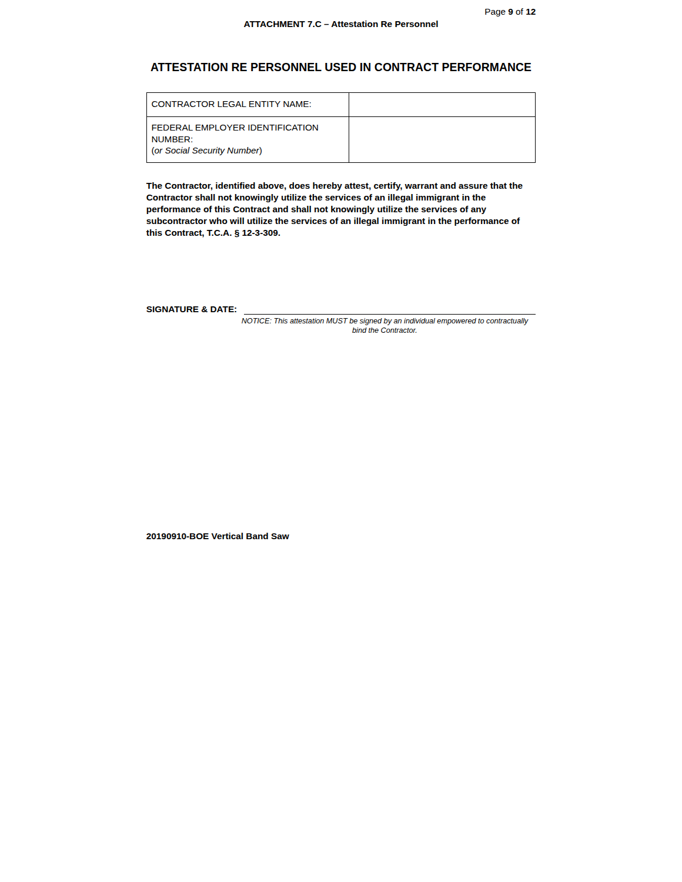Page 9 of 12
ATTACHMENT 7.C – Attestation Re Personnel
ATTESTATION RE PERSONNEL USED IN CONTRACT PERFORMANCE
| CONTRACTOR LEGAL ENTITY NAME: | |
| FEDERAL EMPLOYER IDENTIFICATION NUMBER: ( or Social Security Number ) | |
The Contractor, identified above, does hereby attest, certify, warrant and assure that the Contractor shall not knowingly utilize the services of an illegal immigrant in the performance of this Contract and shall not knowingly utilize the services of any subcontractor who will utilize the services of an illegal immigrant in the performance of this Contract, T.C.A. § 12-3-309.
SIGNATURE & DATE:
NOTICE: This attestation MUST be signed by an individual empowered to contractually bind the Contractor.
20190910-BOE Vertical Band Saw